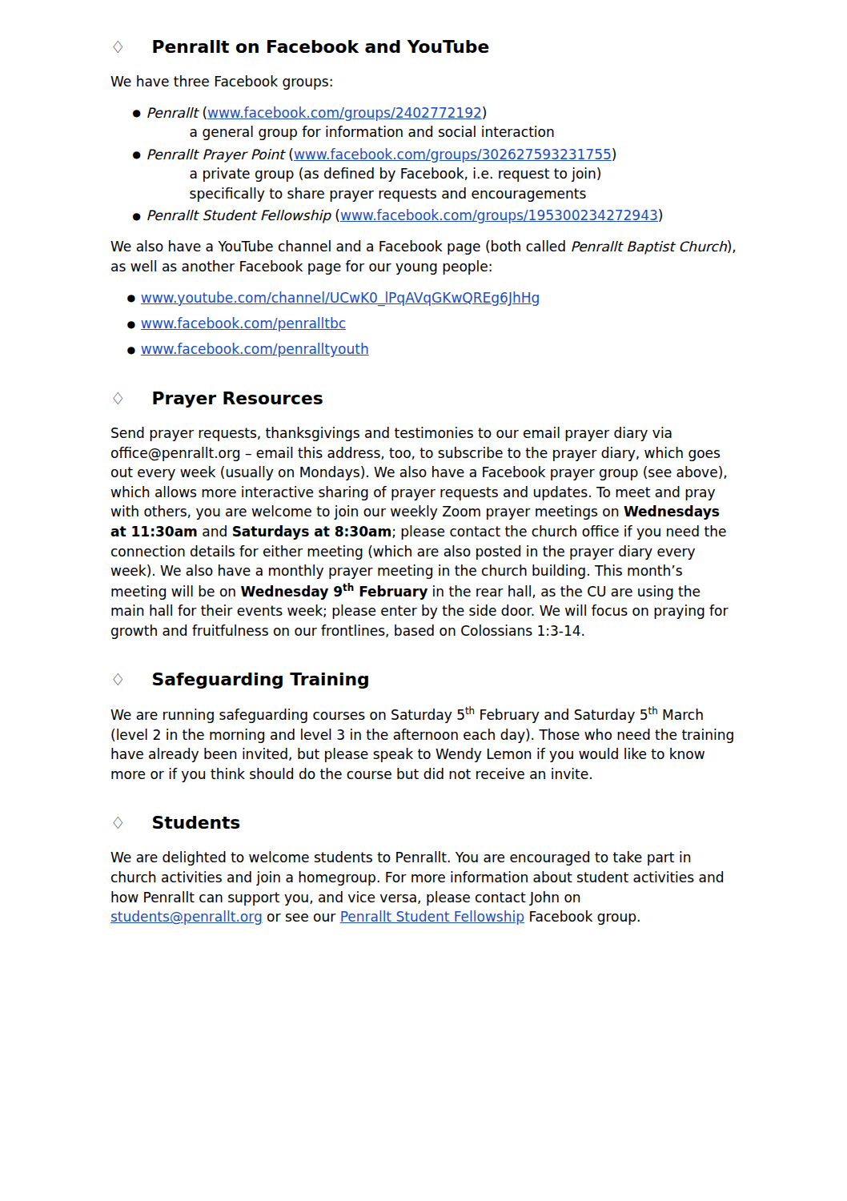♢Penrallt on Facebook and YouTube
We have three Facebook groups:
Penrallt (www.facebook.com/groups/2402772192) a general group for information and social interaction
Penrallt Prayer Point (www.facebook.com/groups/302627593231755) a private group (as defined by Facebook, i.e. request to join)
specifically to share prayer requests and encouragements
Penrallt Student Fellowship (www.facebook.com/groups/195300234272943)
We also have a YouTube channel and a Facebook page (both called Penrallt Baptist Church), as well as another Facebook page for our young people:
www.youtube.com/channel/UCwK0_lPqAVqGKwQREg6JhHg
www.facebook.com/penralltbc
www.facebook.com/penralltyouth
♢Prayer Resources
Send prayer requests, thanksgivings and testimonies to our email prayer diary via office@penrallt.org – email this address, too, to subscribe to the prayer diary, which goes out every week (usually on Mondays). We also have a Facebook prayer group (see above), which allows more interactive sharing of prayer requests and updates. To meet and pray with others, you are welcome to join our weekly Zoom prayer meetings on Wednesdays at 11:30am and Saturdays at 8:30am; please contact the church office if you need the connection details for either meeting (which are also posted in the prayer diary every week). We also have a monthly prayer meeting in the church building. This month’s meeting will be on Wednesday 9th February in the rear hall, as the CU are using the main hall for their events week; please enter by the side door. We will focus on praying for growth and fruitfulness on our frontlines, based on Colossians 1:3-14.
♢Safeguarding Training
We are running safeguarding courses on Saturday 5th February and Saturday 5th March (level 2 in the morning and level 3 in the afternoon each day). Those who need the training have already been invited, but please speak to Wendy Lemon if you would like to know more or if you think should do the course but did not receive an invite.
♢Students
We are delighted to welcome students to Penrallt. You are encouraged to take part in church activities and join a homegroup. For more information about student activities and how Penrallt can support you, and vice versa, please contact John on students@penrallt.org or see our Penrallt Student Fellowship Facebook group.